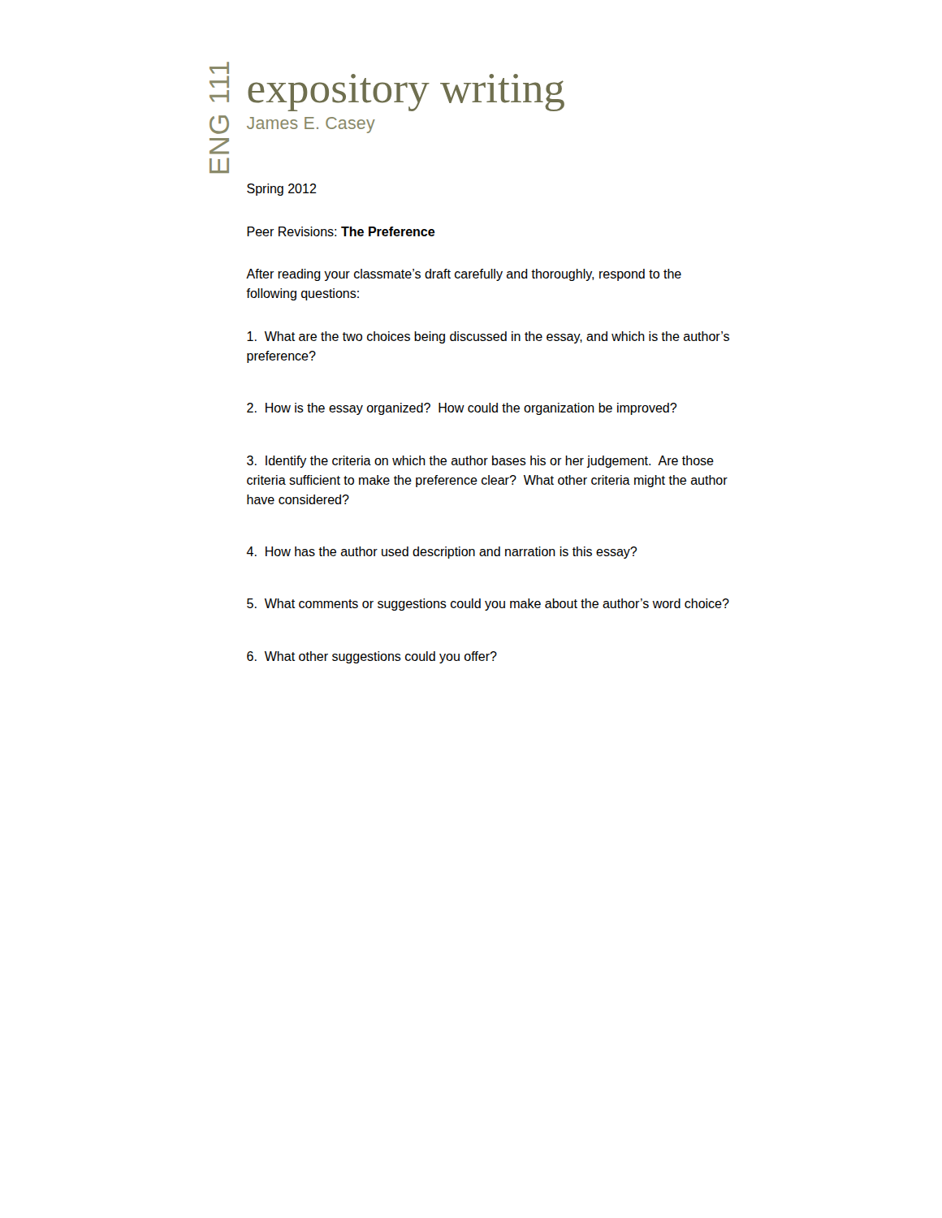ENG 111
expository writing
James E. Casey
Spring 2012
Peer Revisions: The Preference
After reading your classmate’s draft carefully and thoroughly, respond to the following questions:
1. What are the two choices being discussed in the essay, and which is the author’s preference?
2. How is the essay organized? How could the organization be improved?
3. Identify the criteria on which the author bases his or her judgement. Are those criteria sufficient to make the preference clear? What other criteria might the author have considered?
4. How has the author used description and narration is this essay?
5. What comments or suggestions could you make about the author’s word choice?
6. What other suggestions could you offer?